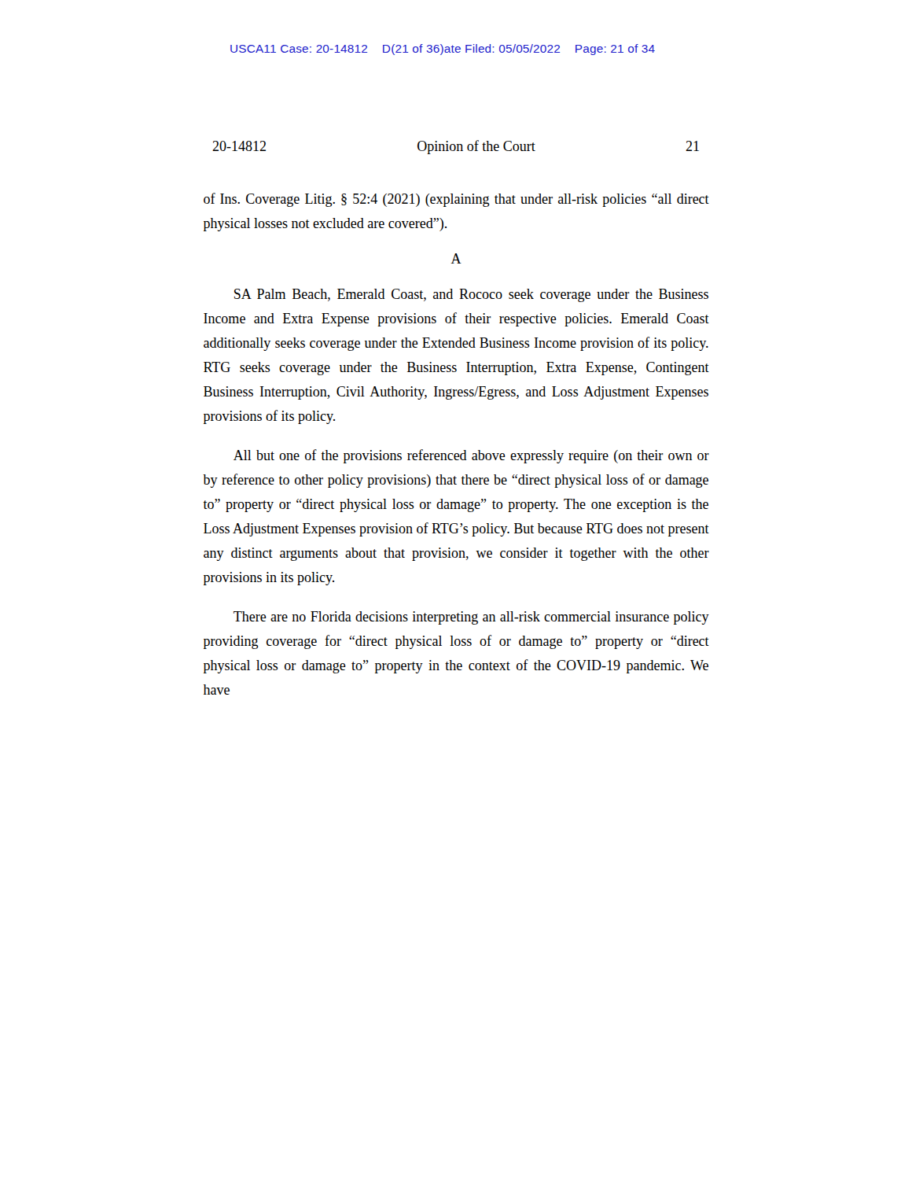USCA11 Case: 20-14812 D(21 of 36) ate Filed: 05/05/2022 Page: 21 of 34
20-14812 Opinion of the Court 21
of Ins. Coverage Litig. § 52:4 (2021) (explaining that under all-risk policies “all direct physical losses not excluded are covered”).
A
SA Palm Beach, Emerald Coast, and Rococo seek coverage under the Business Income and Extra Expense provisions of their respective policies. Emerald Coast additionally seeks coverage under the Extended Business Income provision of its policy. RTG seeks coverage under the Business Interruption, Extra Expense, Contingent Business Interruption, Civil Authority, Ingress/Egress, and Loss Adjustment Expenses provisions of its policy.
All but one of the provisions referenced above expressly require (on their own or by reference to other policy provisions) that there be “direct physical loss of or damage to” property or “direct physical loss or damage” to property. The one exception is the Loss Adjustment Expenses provision of RTG’s policy. But because RTG does not present any distinct arguments about that provision, we consider it together with the other provisions in its policy.
There are no Florida decisions interpreting an all-risk commercial insurance policy providing coverage for “direct physical loss of or damage to” property or “direct physical loss or damage to” property in the context of the COVID-19 pandemic. We have